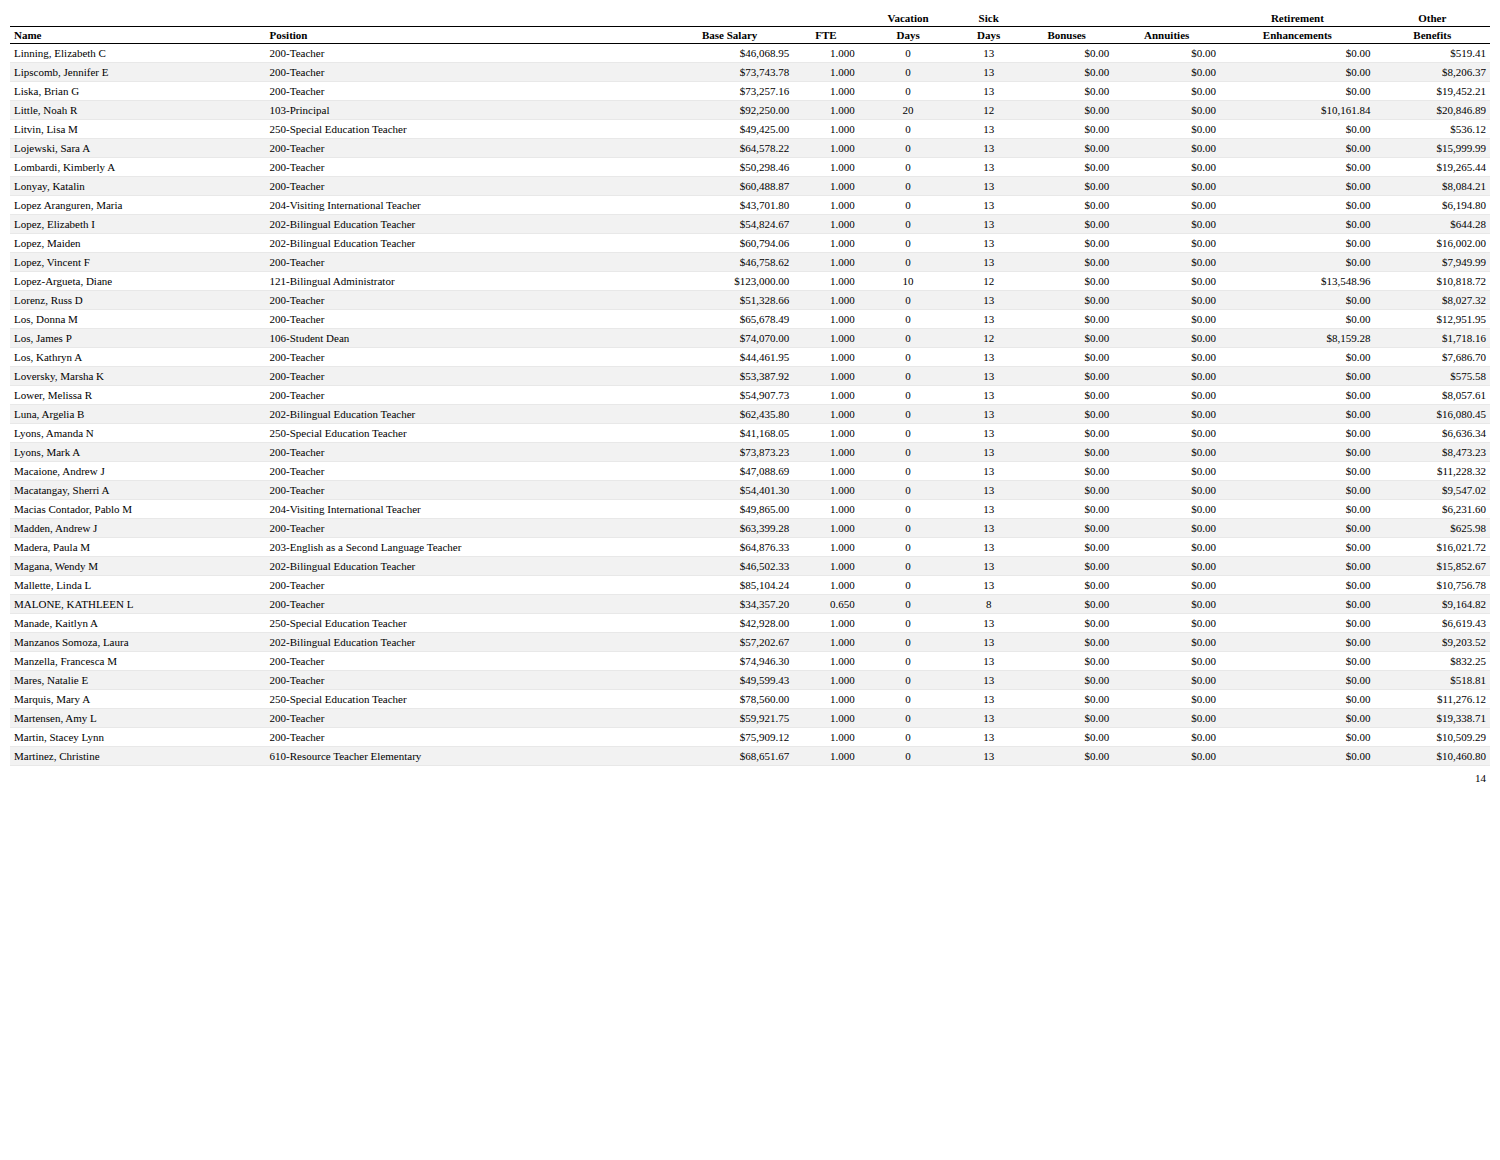| | | | | Vacation | Sick | | | Retirement | Other |
| --- | --- | --- | --- | --- | --- | --- | --- | --- | --- |
| Name | Position | Base Salary | FTE | Days | Days | Bonuses | Annuities | Enhancements | Benefits |
| Linning, Elizabeth C | 200-Teacher | $46,068.95 | 1.000 | 0 | 13 | $0.00 | $0.00 | $0.00 | $519.41 |
| Lipscomb, Jennifer E | 200-Teacher | $73,743.78 | 1.000 | 0 | 13 | $0.00 | $0.00 | $0.00 | $8,206.37 |
| Liska, Brian G | 200-Teacher | $73,257.16 | 1.000 | 0 | 13 | $0.00 | $0.00 | $0.00 | $19,452.21 |
| Little, Noah R | 103-Principal | $92,250.00 | 1.000 | 20 | 12 | $0.00 | $0.00 | $10,161.84 | $20,846.89 |
| Litvin, Lisa M | 250-Special Education Teacher | $49,425.00 | 1.000 | 0 | 13 | $0.00 | $0.00 | $0.00 | $536.12 |
| Lojewski, Sara A | 200-Teacher | $64,578.22 | 1.000 | 0 | 13 | $0.00 | $0.00 | $0.00 | $15,999.99 |
| Lombardi, Kimberly A | 200-Teacher | $50,298.46 | 1.000 | 0 | 13 | $0.00 | $0.00 | $0.00 | $19,265.44 |
| Lonyay, Katalin | 200-Teacher | $60,488.87 | 1.000 | 0 | 13 | $0.00 | $0.00 | $0.00 | $8,084.21 |
| Lopez Aranguren, Maria | 204-Visiting International Teacher | $43,701.80 | 1.000 | 0 | 13 | $0.00 | $0.00 | $0.00 | $6,194.80 |
| Lopez, Elizabeth I | 202-Bilingual Education Teacher | $54,824.67 | 1.000 | 0 | 13 | $0.00 | $0.00 | $0.00 | $644.28 |
| Lopez, Maiden | 202-Bilingual Education Teacher | $60,794.06 | 1.000 | 0 | 13 | $0.00 | $0.00 | $0.00 | $16,002.00 |
| Lopez, Vincent F | 200-Teacher | $46,758.62 | 1.000 | 0 | 13 | $0.00 | $0.00 | $0.00 | $7,949.99 |
| Lopez-Argueta, Diane | 121-Bilingual Administrator | $123,000.00 | 1.000 | 10 | 12 | $0.00 | $0.00 | $13,548.96 | $10,818.72 |
| Lorenz, Russ D | 200-Teacher | $51,328.66 | 1.000 | 0 | 13 | $0.00 | $0.00 | $0.00 | $8,027.32 |
| Los, Donna M | 200-Teacher | $65,678.49 | 1.000 | 0 | 13 | $0.00 | $0.00 | $0.00 | $12,951.95 |
| Los, James P | 106-Student Dean | $74,070.00 | 1.000 | 0 | 12 | $0.00 | $0.00 | $8,159.28 | $1,718.16 |
| Los, Kathryn A | 200-Teacher | $44,461.95 | 1.000 | 0 | 13 | $0.00 | $0.00 | $0.00 | $7,686.70 |
| Loversky, Marsha K | 200-Teacher | $53,387.92 | 1.000 | 0 | 13 | $0.00 | $0.00 | $0.00 | $575.58 |
| Lower, Melissa R | 200-Teacher | $54,907.73 | 1.000 | 0 | 13 | $0.00 | $0.00 | $0.00 | $8,057.61 |
| Luna, Argelia B | 202-Bilingual Education Teacher | $62,435.80 | 1.000 | 0 | 13 | $0.00 | $0.00 | $0.00 | $16,080.45 |
| Lyons, Amanda N | 250-Special Education Teacher | $41,168.05 | 1.000 | 0 | 13 | $0.00 | $0.00 | $0.00 | $6,636.34 |
| Lyons, Mark A | 200-Teacher | $73,873.23 | 1.000 | 0 | 13 | $0.00 | $0.00 | $0.00 | $8,473.23 |
| Macaione, Andrew J | 200-Teacher | $47,088.69 | 1.000 | 0 | 13 | $0.00 | $0.00 | $0.00 | $11,228.32 |
| Macatangay, Sherri A | 200-Teacher | $54,401.30 | 1.000 | 0 | 13 | $0.00 | $0.00 | $0.00 | $9,547.02 |
| Macias Contador, Pablo M | 204-Visiting International Teacher | $49,865.00 | 1.000 | 0 | 13 | $0.00 | $0.00 | $0.00 | $6,231.60 |
| Madden, Andrew J | 200-Teacher | $63,399.28 | 1.000 | 0 | 13 | $0.00 | $0.00 | $0.00 | $625.98 |
| Madera, Paula M | 203-English as a Second Language Teacher | $64,876.33 | 1.000 | 0 | 13 | $0.00 | $0.00 | $0.00 | $16,021.72 |
| Magana, Wendy M | 202-Bilingual Education Teacher | $46,502.33 | 1.000 | 0 | 13 | $0.00 | $0.00 | $0.00 | $15,852.67 |
| Mallette, Linda L | 200-Teacher | $85,104.24 | 1.000 | 0 | 13 | $0.00 | $0.00 | $0.00 | $10,756.78 |
| MALONE, KATHLEEN L | 200-Teacher | $34,357.20 | 0.650 | 0 | 8 | $0.00 | $0.00 | $0.00 | $9,164.82 |
| Manade, Kaitlyn A | 250-Special Education Teacher | $42,928.00 | 1.000 | 0 | 13 | $0.00 | $0.00 | $0.00 | $6,619.43 |
| Manzanos Somoza, Laura | 202-Bilingual Education Teacher | $57,202.67 | 1.000 | 0 | 13 | $0.00 | $0.00 | $0.00 | $9,203.52 |
| Manzella, Francesca M | 200-Teacher | $74,946.30 | 1.000 | 0 | 13 | $0.00 | $0.00 | $0.00 | $832.25 |
| Mares, Natalie E | 200-Teacher | $49,599.43 | 1.000 | 0 | 13 | $0.00 | $0.00 | $0.00 | $518.81 |
| Marquis, Mary A | 250-Special Education Teacher | $78,560.00 | 1.000 | 0 | 13 | $0.00 | $0.00 | $0.00 | $11,276.12 |
| Martensen, Amy L | 200-Teacher | $59,921.75 | 1.000 | 0 | 13 | $0.00 | $0.00 | $0.00 | $19,338.71 |
| Martin, Stacey Lynn | 200-Teacher | $75,909.12 | 1.000 | 0 | 13 | $0.00 | $0.00 | $0.00 | $10,509.29 |
| Martinez, Christine | 610-Resource Teacher Elementary | $68,651.67 | 1.000 | 0 | 13 | $0.00 | $0.00 | $0.00 | $10,460.80 |
14